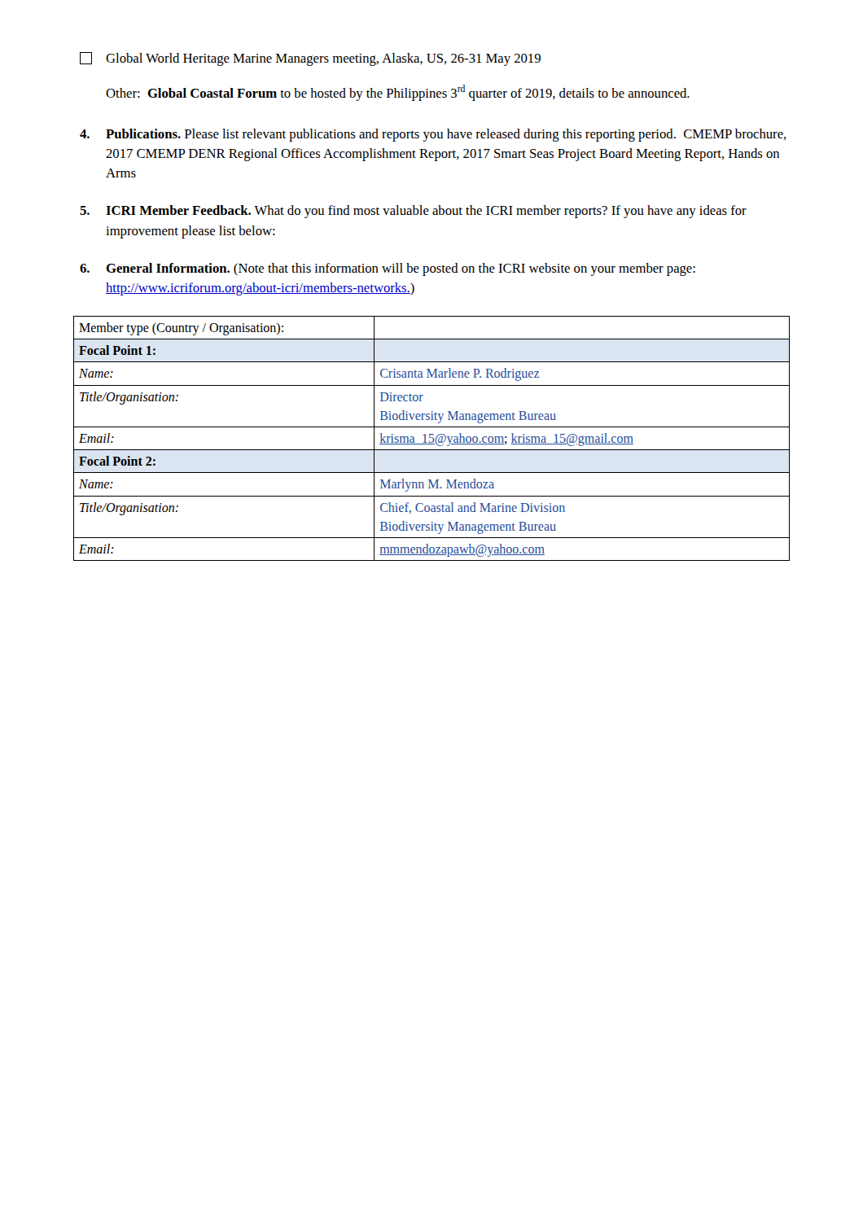Global World Heritage Marine Managers meeting, Alaska, US, 26-31 May 2019
Other: Global Coastal Forum to be hosted by the Philippines 3rd quarter of 2019, details to be announced.
Publications. Please list relevant publications and reports you have released during this reporting period. CMEMP brochure, 2017 CMEMP DENR Regional Offices Accomplishment Report, 2017 Smart Seas Project Board Meeting Report, Hands on Arms
ICRI Member Feedback. What do you find most valuable about the ICRI member reports? If you have any ideas for improvement please list below:
General Information. (Note that this information will be posted on the ICRI website on your member page: http://www.icriforum.org/about-icri/members-networks.)
| Member type (Country / Organisation): | |
| Focal Point 1: | |
| Name: | Crisanta Marlene P. Rodriguez |
| Title/Organisation: | Director Biodiversity Management Bureau |
| Email: | krisma_15@yahoo.com ; krisma_15@gmail.com |
| Focal Point 2: | |
| Name: | Marlynn M. Mendoza |
| Title/Organisation: | Chief, Coastal and Marine Division Biodiversity Management Bureau |
| Email: | mmmendozapawb@yahoo.com |